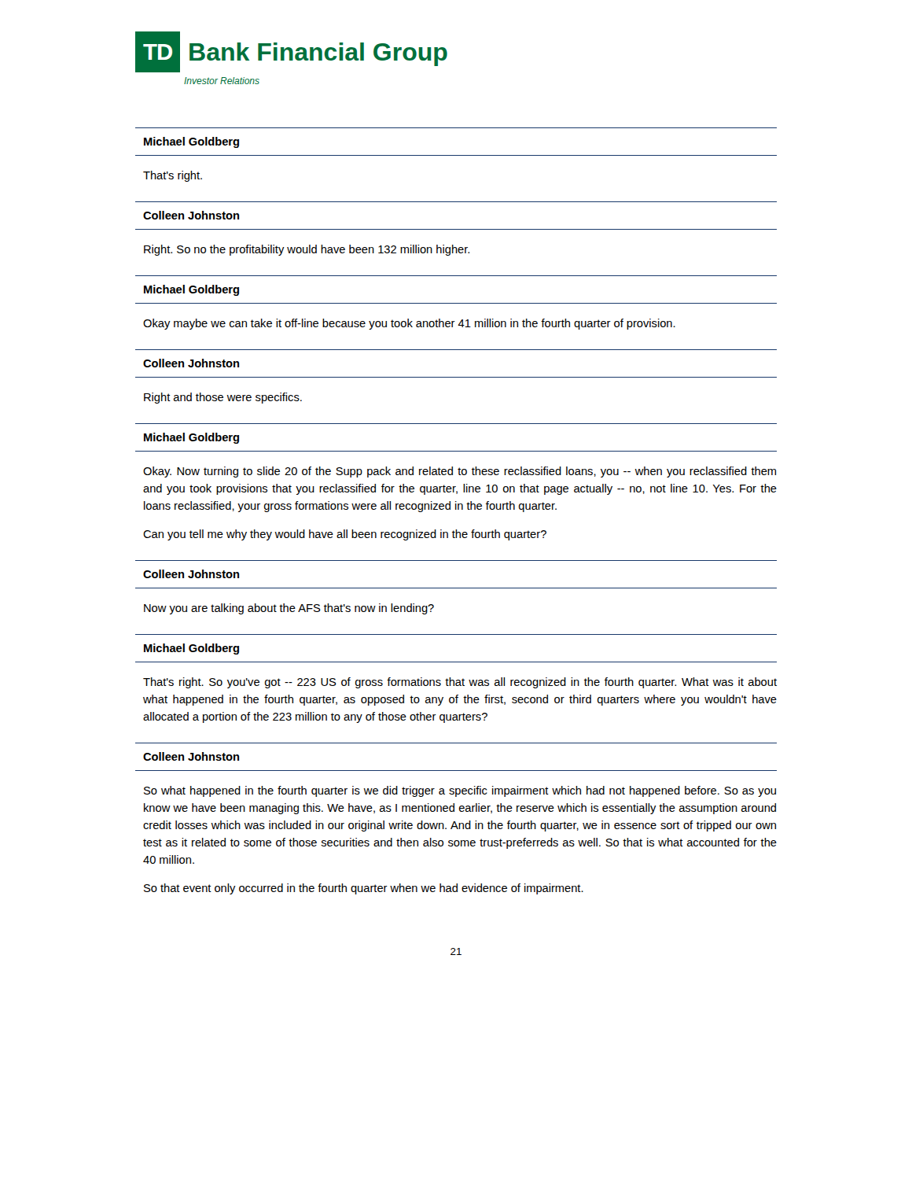TD Bank Financial Group
Investor Relations
Michael Goldberg
That's right.
Colleen Johnston
Right. So no the profitability would have been 132 million higher.
Michael Goldberg
Okay maybe we can take it off-line because you took another 41 million in the fourth quarter of provision.
Colleen Johnston
Right and those were specifics.
Michael Goldberg
Okay. Now turning to slide 20 of the Supp pack and related to these reclassified loans, you -- when you reclassified them and you took provisions that you reclassified for the quarter, line 10 on that page actually -- no, not line 10. Yes. For the loans reclassified, your gross formations were all recognized in the fourth quarter.
Can you tell me why they would have all been recognized in the fourth quarter?
Colleen Johnston
Now you are talking about the AFS that's now in lending?
Michael Goldberg
That's right. So you've got -- 223 US of gross formations that was all recognized in the fourth quarter. What was it about what happened in the fourth quarter, as opposed to any of the first, second or third quarters where you wouldn't have allocated a portion of the 223 million to any of those other quarters?
Colleen Johnston
So what happened in the fourth quarter is we did trigger a specific impairment which had not happened before. So as you know we have been managing this. We have, as I mentioned earlier, the reserve which is essentially the assumption around credit losses which was included in our original write down. And in the fourth quarter, we in essence sort of tripped our own test as it related to some of those securities and then also some trust-preferreds as well. So that is what accounted for the 40 million.
So that event only occurred in the fourth quarter when we had evidence of impairment.
21